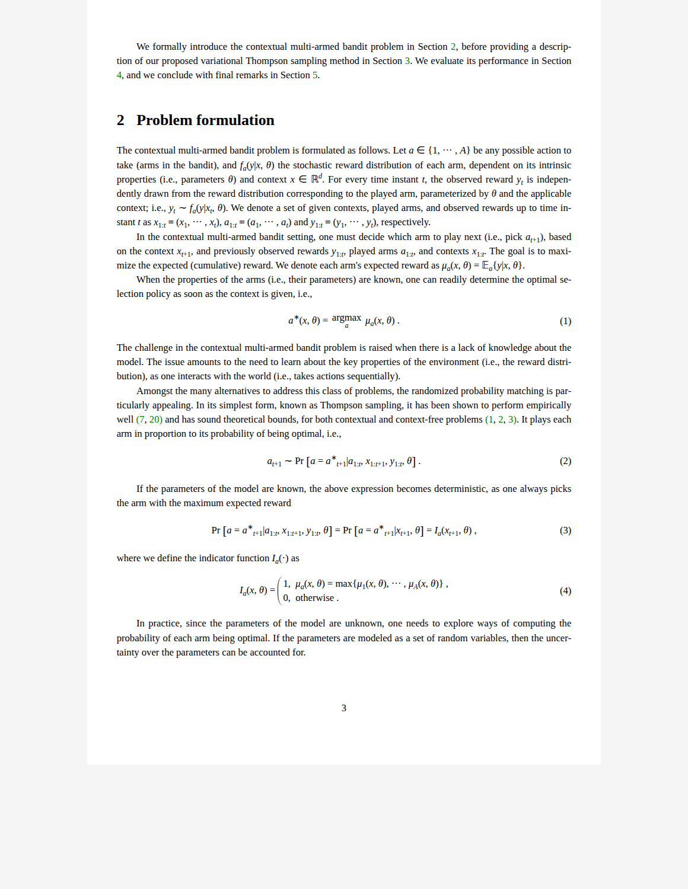We formally introduce the contextual multi-armed bandit problem in Section 2, before providing a description of our proposed variational Thompson sampling method in Section 3. We evaluate its performance in Section 4, and we conclude with final remarks in Section 5.
2 Problem formulation
The contextual multi-armed bandit problem is formulated as follows. Let a ∈ {1, ··· , A} be any possible action to take (arms in the bandit), and fa(y|x, θ) the stochastic reward distribution of each arm, dependent on its intrinsic properties (i.e., parameters θ) and context x ∈ ℝd. For every time instant t, the observed reward yt is independently drawn from the reward distribution corresponding to the played arm, parameterized by θ and the applicable context; i.e., yt ∼ fa(y|xt, θ). We denote a set of given contexts, played arms, and observed rewards up to time instant t as x1:t ≡ (x1, ··· , xt), a1:t ≡ (a1, ··· , at) and y1:t ≡ (y1, ··· , yt), respectively.
In the contextual multi-armed bandit setting, one must decide which arm to play next (i.e., pick at+1), based on the context xt+1, and previously observed rewards y1:t, played arms a1:t, and contexts x1:t. The goal is to maximize the expected (cumulative) reward. We denote each arm's expected reward as μa(x, θ) = 𝔼a{y|x, θ}.
When the properties of the arms (i.e., their parameters) are known, one can readily determine the optimal selection policy as soon as the context is given, i.e.,
a∗(x, θ) = argmax a μa(x, θ) . (1)
The challenge in the contextual multi-armed bandit problem is raised when there is a lack of knowledge about the model. The issue amounts to the need to learn about the key properties of the environment (i.e., the reward distribution), as one interacts with the world (i.e., takes actions sequentially).
Amongst the many alternatives to address this class of problems, the randomized probability matching is particularly appealing. In its simplest form, known as Thompson sampling, it has been shown to perform empirically well (7, 20) and has sound theoretical bounds, for both contextual and context-free problems (1, 2, 3). It plays each arm in proportion to its probability of being optimal, i.e.,
at+1 ∼ Pr [a = a∗t+1|a1:t, x1:t+1, y1:t, θ] . (2)
If the parameters of the model are known, the above expression becomes deterministic, as one always picks the arm with the maximum expected reward
Pr [a = a∗t+1|a1:t, x1:t+1, y1:t, θ] = Pr [a = a∗t+1|xt+1, θ] = Ia(xt+1, θ) , (3)
where we define the indicator function Ia(·) as
Ia(x, θ) = 1, μa(x, θ) = max{μ1(x, θ), ··· , μA(x, θ)} , 0, otherwise . (4)
In practice, since the parameters of the model are unknown, one needs to explore ways of computing the probability of each arm being optimal. If the parameters are modeled as a set of random variables, then the uncertainty over the parameters can be accounted for.
3